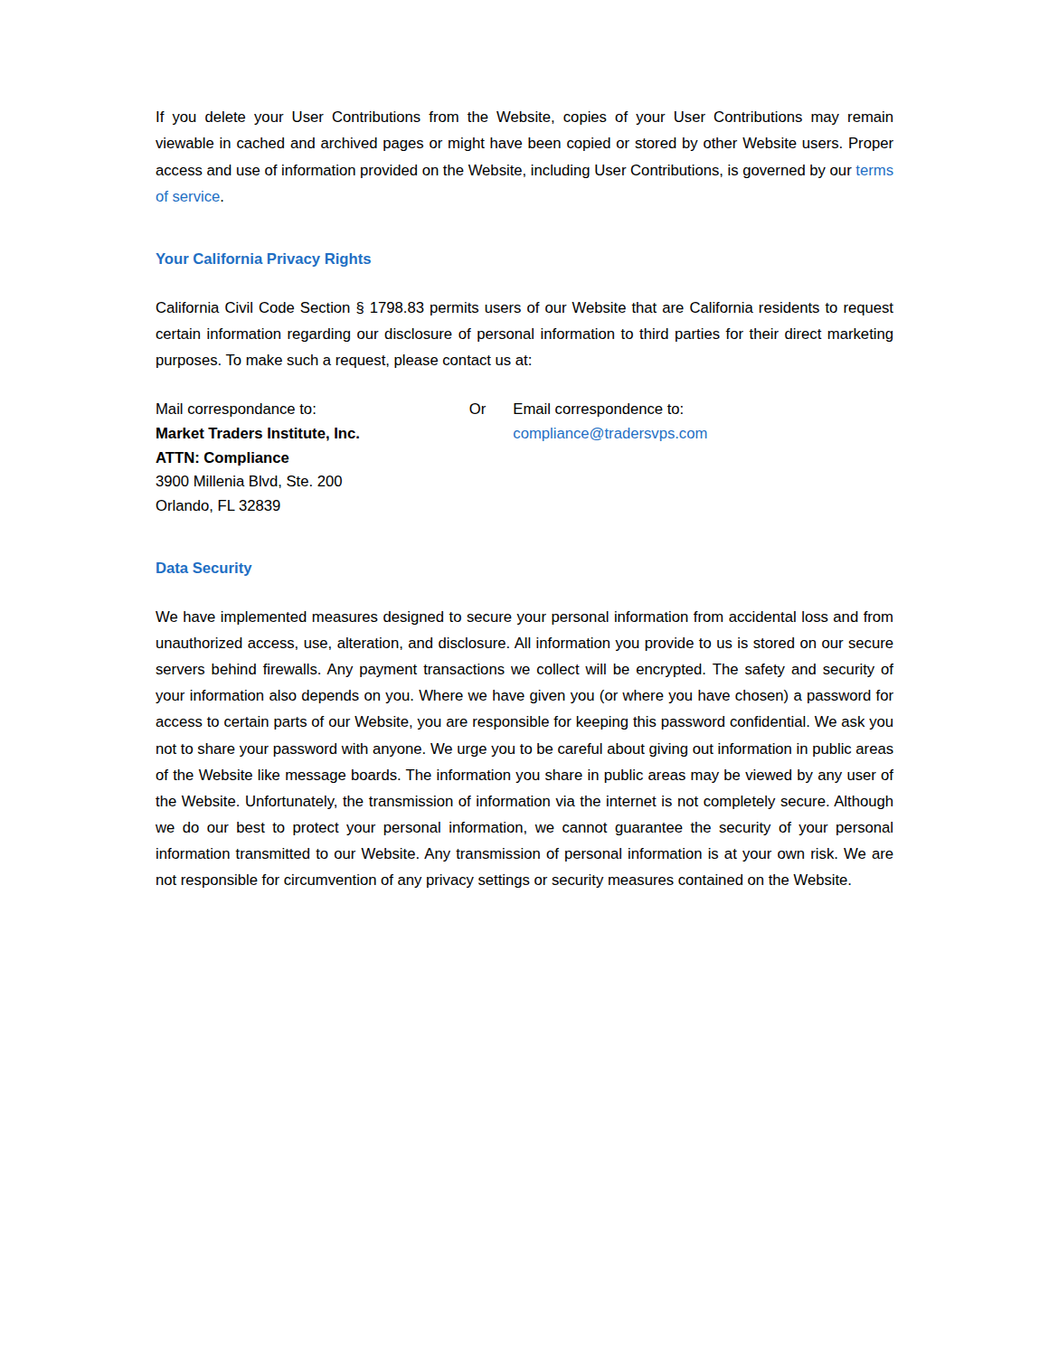If you delete your User Contributions from the Website, copies of your User Contributions may remain viewable in cached and archived pages or might have been copied or stored by other Website users. Proper access and use of information provided on the Website, including User Contributions, is governed by our terms of service.
Your California Privacy Rights
California Civil Code Section § 1798.83 permits users of our Website that are California residents to request certain information regarding our disclosure of personal information to third parties for their direct marketing purposes. To make such a request, please contact us at:
Mail correspondance to:
Market Traders Institute, Inc.
ATTN: Compliance
3900 Millenia Blvd, Ste. 200
Orlando, FL 32839
Or
Email correspondence to:
compliance@tradersvps.com
Data Security
We have implemented measures designed to secure your personal information from accidental loss and from unauthorized access, use, alteration, and disclosure. All information you provide to us is stored on our secure servers behind firewalls. Any payment transactions we collect will be encrypted. The safety and security of your information also depends on you. Where we have given you (or where you have chosen) a password for access to certain parts of our Website, you are responsible for keeping this password confidential. We ask you not to share your password with anyone. We urge you to be careful about giving out information in public areas of the Website like message boards. The information you share in public areas may be viewed by any user of the Website. Unfortunately, the transmission of information via the internet is not completely secure. Although we do our best to protect your personal information, we cannot guarantee the security of your personal information transmitted to our Website. Any transmission of personal information is at your own risk. We are not responsible for circumvention of any privacy settings or security measures contained on the Website.